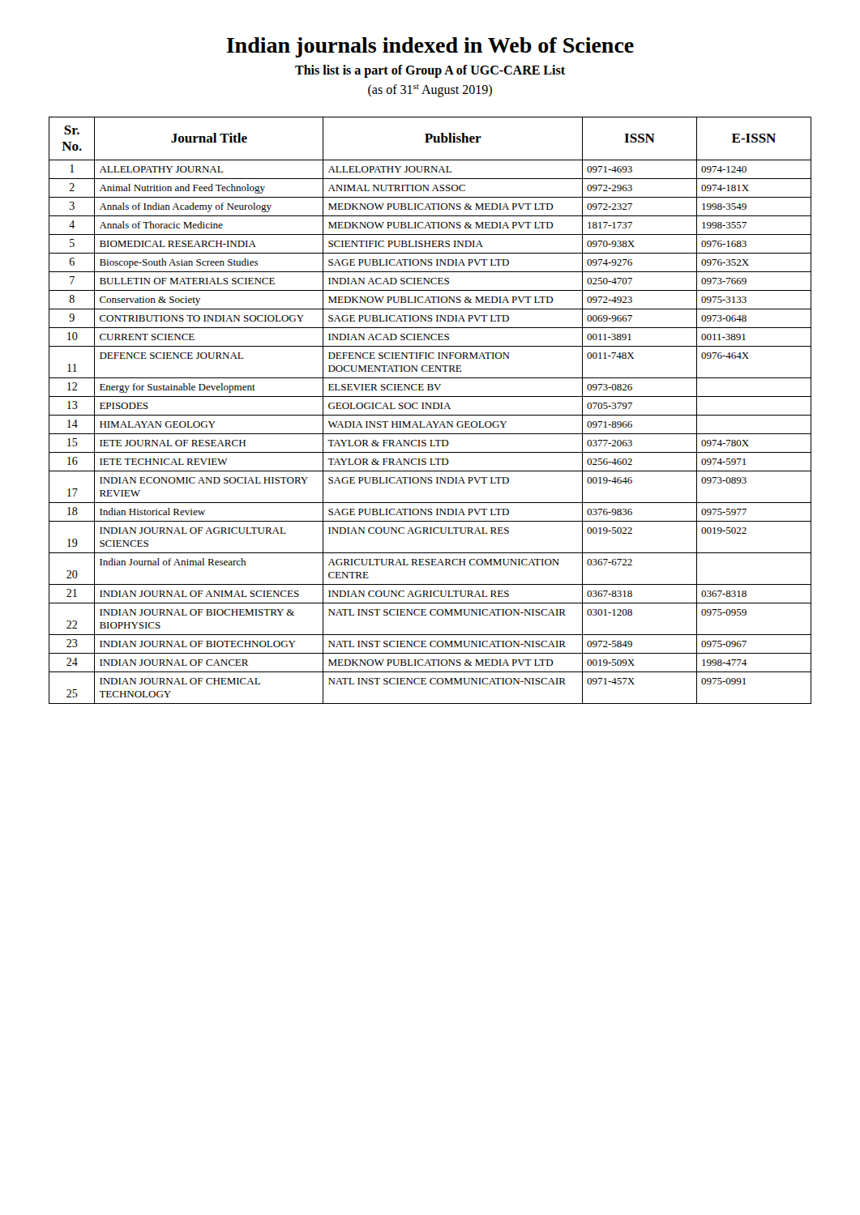Indian journals indexed in Web of Science
This list is a part of Group A of UGC-CARE List
(as of 31st August 2019)
| Sr. No. | Journal Title | Publisher | ISSN | E-ISSN |
| --- | --- | --- | --- | --- |
| 1 | ALLELOPATHY JOURNAL | ALLELOPATHY JOURNAL | 0971-4693 | 0974-1240 |
| 2 | Animal Nutrition and Feed Technology | ANIMAL NUTRITION ASSOC | 0972-2963 | 0974-181X |
| 3 | Annals of Indian Academy of Neurology | MEDKNOW PUBLICATIONS & MEDIA PVT LTD | 0972-2327 | 1998-3549 |
| 4 | Annals of Thoracic Medicine | MEDKNOW PUBLICATIONS & MEDIA PVT LTD | 1817-1737 | 1998-3557 |
| 5 | BIOMEDICAL RESEARCH-INDIA | SCIENTIFIC PUBLISHERS INDIA | 0970-938X | 0976-1683 |
| 6 | Bioscope-South Asian Screen Studies | SAGE PUBLICATIONS INDIA PVT LTD | 0974-9276 | 0976-352X |
| 7 | BULLETIN OF MATERIALS SCIENCE | INDIAN ACAD SCIENCES | 0250-4707 | 0973-7669 |
| 8 | Conservation & Society | MEDKNOW PUBLICATIONS & MEDIA PVT LTD | 0972-4923 | 0975-3133 |
| 9 | CONTRIBUTIONS TO INDIAN SOCIOLOGY | SAGE PUBLICATIONS INDIA PVT LTD | 0069-9667 | 0973-0648 |
| 10 | CURRENT SCIENCE | INDIAN ACAD SCIENCES | 0011-3891 | 0011-3891 |
| 11 | DEFENCE SCIENCE JOURNAL | DEFENCE SCIENTIFIC INFORMATION DOCUMENTATION CENTRE | 0011-748X | 0976-464X |
| 12 | Energy for Sustainable Development | ELSEVIER SCIENCE BV | 0973-0826 | |
| 13 | EPISODES | GEOLOGICAL SOC INDIA | 0705-3797 | |
| 14 | HIMALAYAN GEOLOGY | WADIA INST HIMALAYAN GEOLOGY | 0971-8966 | |
| 15 | IETE JOURNAL OF RESEARCH | TAYLOR & FRANCIS LTD | 0377-2063 | 0974-780X |
| 16 | IETE TECHNICAL REVIEW | TAYLOR & FRANCIS LTD | 0256-4602 | 0974-5971 |
| 17 | INDIAN ECONOMIC AND SOCIAL HISTORY REVIEW | SAGE PUBLICATIONS INDIA PVT LTD | 0019-4646 | 0973-0893 |
| 18 | Indian Historical Review | SAGE PUBLICATIONS INDIA PVT LTD | 0376-9836 | 0975-5977 |
| 19 | INDIAN JOURNAL OF AGRICULTURAL SCIENCES | INDIAN COUNC AGRICULTURAL RES | 0019-5022 | 0019-5022 |
| 20 | Indian Journal of Animal Research | AGRICULTURAL RESEARCH COMMUNICATION CENTRE | 0367-6722 | |
| 21 | INDIAN JOURNAL OF ANIMAL SCIENCES | INDIAN COUNC AGRICULTURAL RES | 0367-8318 | 0367-8318 |
| 22 | INDIAN JOURNAL OF BIOCHEMISTRY & BIOPHYSICS | NATL INST SCIENCE COMMUNICATION-NISCAIR | 0301-1208 | 0975-0959 |
| 23 | INDIAN JOURNAL OF BIOTECHNOLOGY | NATL INST SCIENCE COMMUNICATION-NISCAIR | 0972-5849 | 0975-0967 |
| 24 | INDIAN JOURNAL OF CANCER | MEDKNOW PUBLICATIONS & MEDIA PVT LTD | 0019-509X | 1998-4774 |
| 25 | INDIAN JOURNAL OF CHEMICAL TECHNOLOGY | NATL INST SCIENCE COMMUNICATION-NISCAIR | 0971-457X | 0975-0991 |